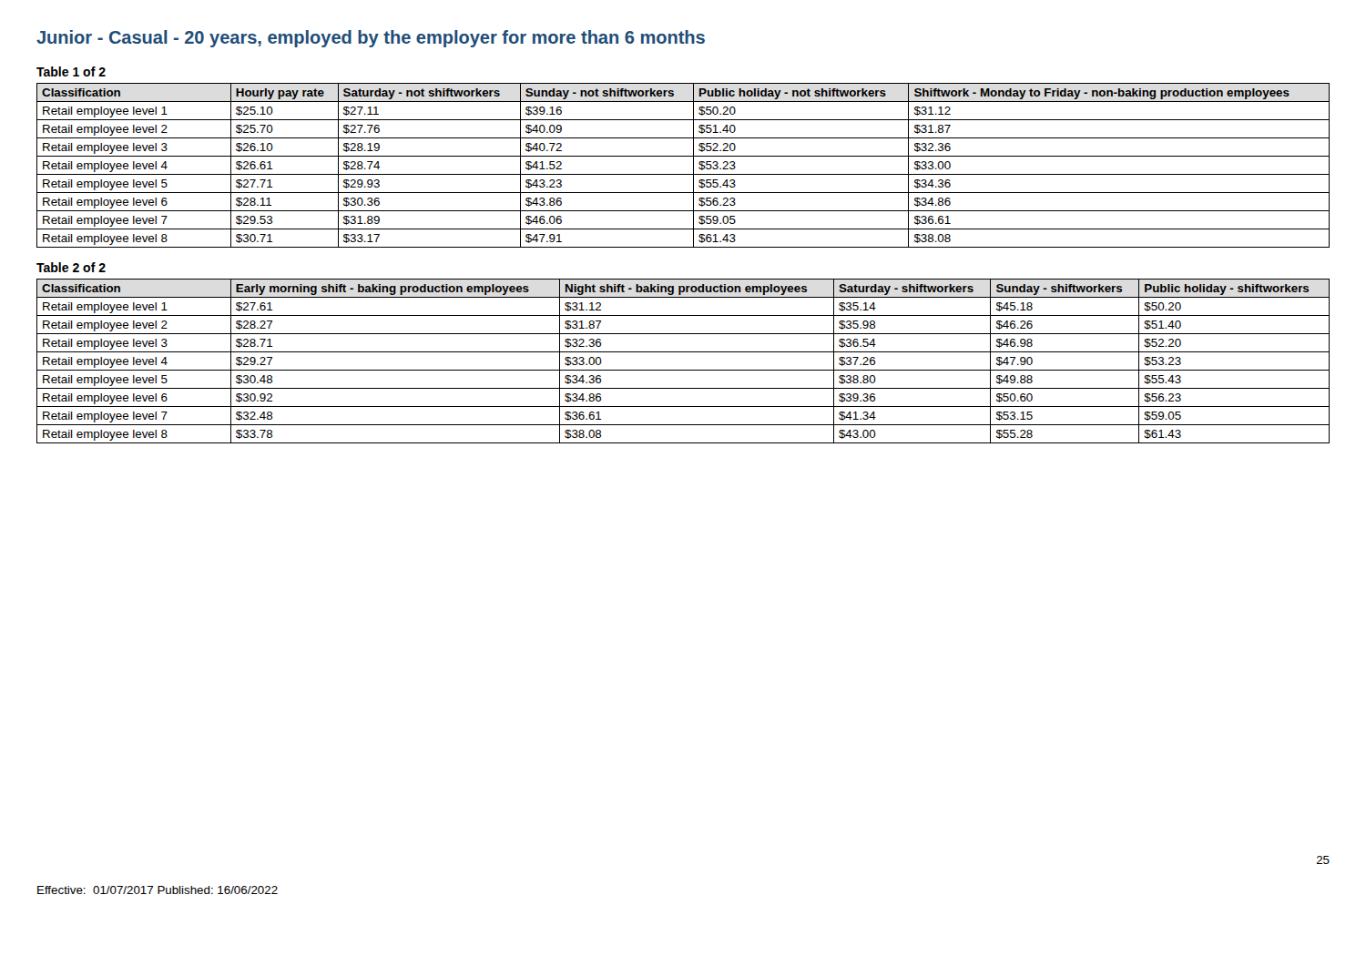Junior - Casual - 20 years, employed by the employer for more than 6 months
Table 1 of 2
| Classification | Hourly pay rate | Saturday - not shiftworkers | Sunday - not shiftworkers | Public holiday - not shiftworkers | Shiftwork - Monday to Friday - non-baking production employees |
| --- | --- | --- | --- | --- | --- |
| Retail employee level 1 | $25.10 | $27.11 | $39.16 | $50.20 | $31.12 |
| Retail employee level 2 | $25.70 | $27.76 | $40.09 | $51.40 | $31.87 |
| Retail employee level 3 | $26.10 | $28.19 | $40.72 | $52.20 | $32.36 |
| Retail employee level 4 | $26.61 | $28.74 | $41.52 | $53.23 | $33.00 |
| Retail employee level 5 | $27.71 | $29.93 | $43.23 | $55.43 | $34.36 |
| Retail employee level 6 | $28.11 | $30.36 | $43.86 | $56.23 | $34.86 |
| Retail employee level 7 | $29.53 | $31.89 | $46.06 | $59.05 | $36.61 |
| Retail employee level 8 | $30.71 | $33.17 | $47.91 | $61.43 | $38.08 |
Table 2 of 2
| Classification | Early morning shift - baking production employees | Night shift - baking production employees | Saturday - shiftworkers | Sunday - shiftworkers | Public holiday - shiftworkers |
| --- | --- | --- | --- | --- | --- |
| Retail employee level 1 | $27.61 | $31.12 | $35.14 | $45.18 | $50.20 |
| Retail employee level 2 | $28.27 | $31.87 | $35.98 | $46.26 | $51.40 |
| Retail employee level 3 | $28.71 | $32.36 | $36.54 | $46.98 | $52.20 |
| Retail employee level 4 | $29.27 | $33.00 | $37.26 | $47.90 | $53.23 |
| Retail employee level 5 | $30.48 | $34.36 | $38.80 | $49.88 | $55.43 |
| Retail employee level 6 | $30.92 | $34.86 | $39.36 | $50.60 | $56.23 |
| Retail employee level 7 | $32.48 | $36.61 | $41.34 | $53.15 | $59.05 |
| Retail employee level 8 | $33.78 | $38.08 | $43.00 | $55.28 | $61.43 |
25
Effective: 01/07/2017 Published: 16/06/2022